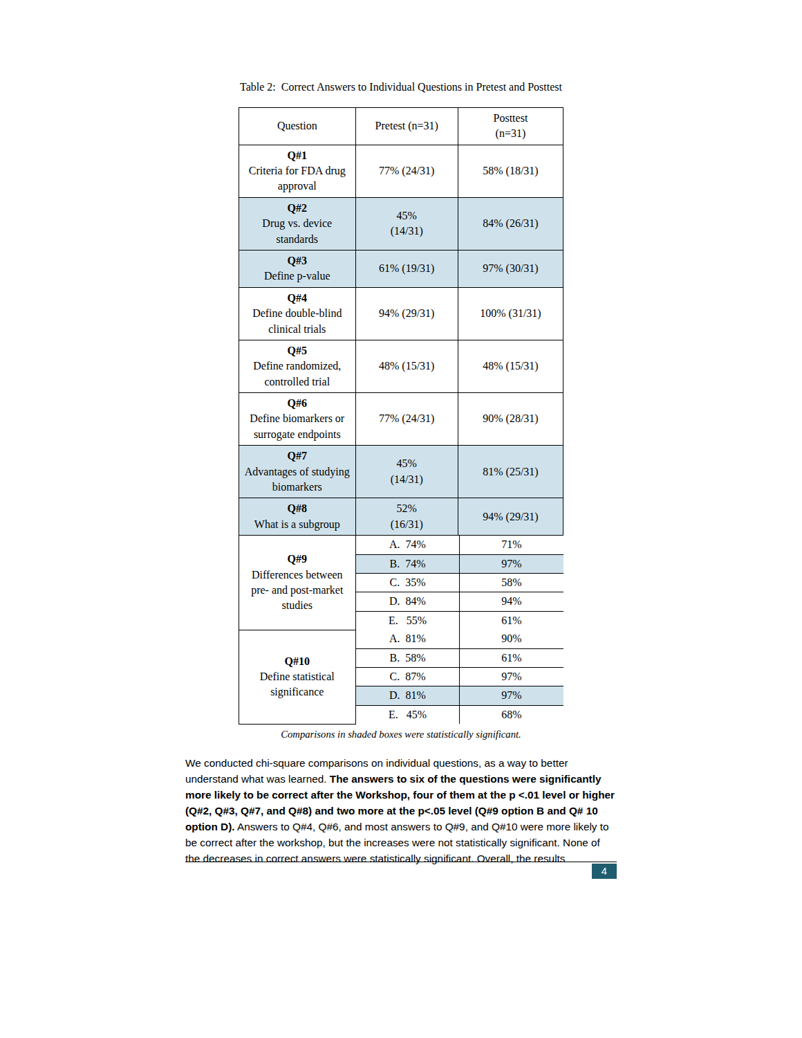Table 2: Correct Answers to Individual Questions in Pretest and Posttest
| Question | Pretest (n=31) | Posttest (n=31) |
| --- | --- | --- |
| Q#1 Criteria for FDA drug approval | 77% (24/31) | 58% (18/31) |
| Q#2 Drug vs. device standards | 45% (14/31) | 84% (26/31) |
| Q#3 Define p-value | 61% (19/31) | 97% (30/31) |
| Q#4 Define double-blind clinical trials | 94% (29/31) | 100% (31/31) |
| Q#5 Define randomized, controlled trial | 48% (15/31) | 48% (15/31) |
| Q#6 Define biomarkers or surrogate endpoints | 77% (24/31) | 90% (28/31) |
| Q#7 Advantages of studying biomarkers | 45% (14/31) | 81% (25/31) |
| Q#8 What is a subgroup | 52% (16/31) | 94% (29/31) |
| Q#9 Differences between pre- and post-market studies | / A. 74% / 71% / / B. 74% / 97% / / C. 35% / 58% / / D. 84% / 94% / / E. 55% / 61% / |
| Q#10 Define statistical significance | / A. 81% / 90% / / B. 58% / 61% / / C. 87% / 97% / / D. 81% / 97% / / E. 45% / 68% / |
Comparisons in shaded boxes were statistically significant.
We conducted chi-square comparisons on individual questions, as a way to better understand what was learned. The answers to six of the questions were significantly more likely to be correct after the Workshop, four of them at the p <.01 level or higher (Q#2, Q#3, Q#7, and Q#8) and two more at the p<.05 level (Q#9 option B and Q# 10 option D). Answers to Q#4, Q#6, and most answers to Q#9, and Q#10 were more likely to be correct after the workshop, but the increases were not statistically significant. None of the decreases in correct answers were statistically significant. Overall, the results
4